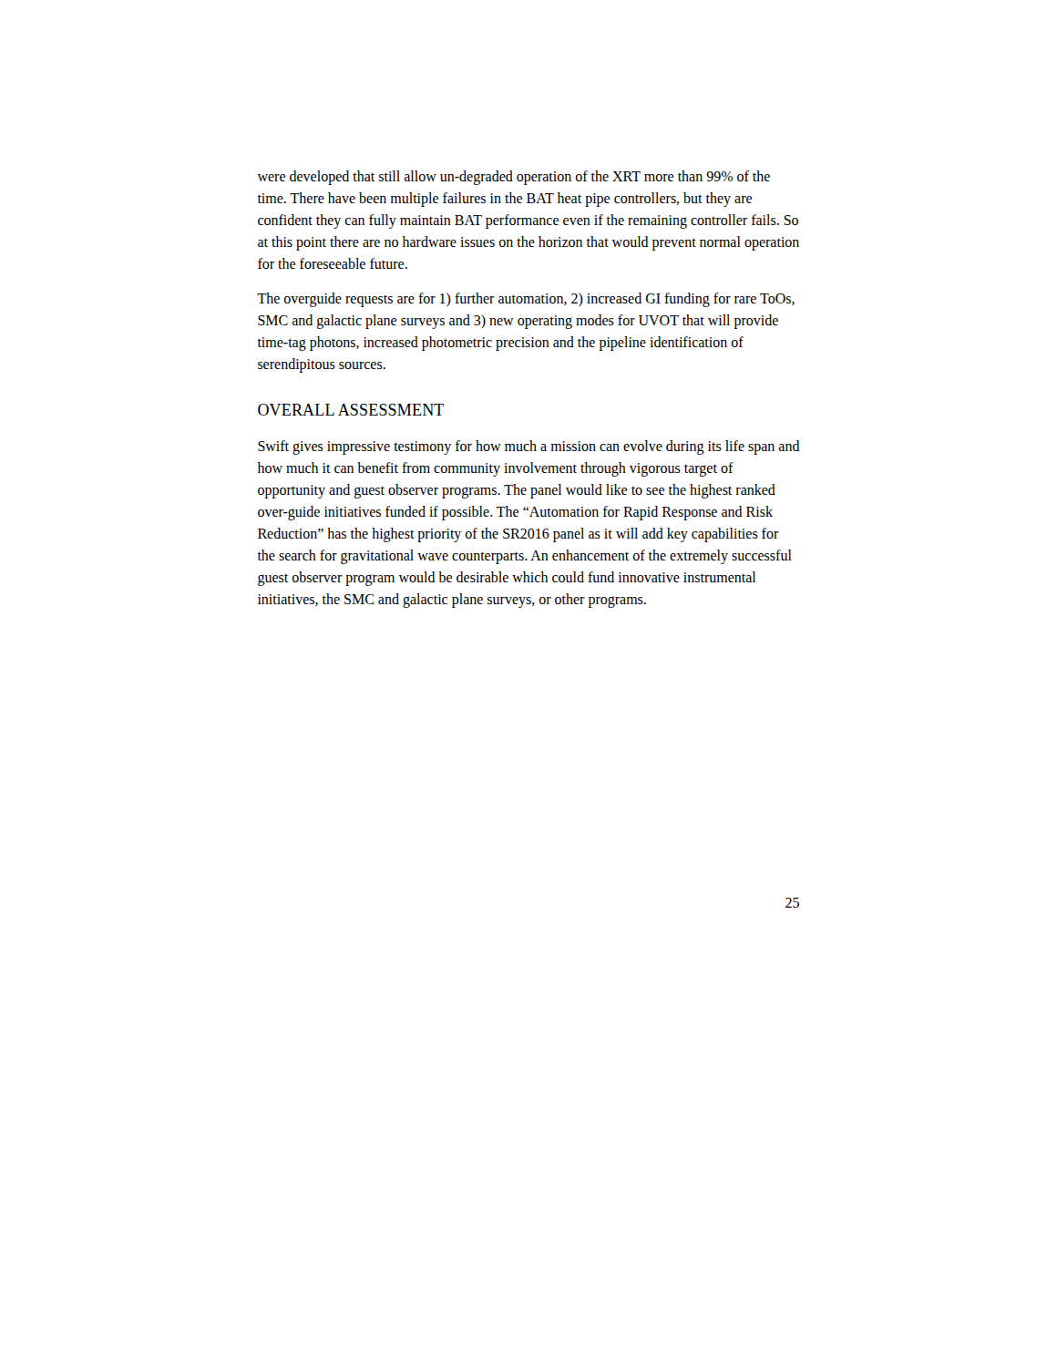were developed that still allow un-degraded operation of the XRT more than 99% of the time. There have been multiple failures in the BAT heat pipe controllers, but they are confident they can fully maintain BAT performance even if the remaining controller fails. So at this point there are no hardware issues on the horizon that would prevent normal operation for the foreseeable future.
The overguide requests are for 1) further automation, 2) increased GI funding for rare ToOs, SMC and galactic plane surveys and 3) new operating modes for UVOT that will provide time-tag photons, increased photometric precision and the pipeline identification of serendipitous sources.
OVERALL ASSESSMENT
Swift gives impressive testimony for how much a mission can evolve during its life span and how much it can benefit from community involvement through vigorous target of opportunity and guest observer programs. The panel would like to see the highest ranked over-guide initiatives funded if possible. The “Automation for Rapid Response and Risk Reduction” has the highest priority of the SR2016 panel as it will add key capabilities for the search for gravitational wave counterparts. An enhancement of the extremely successful guest observer program would be desirable which could fund innovative instrumental initiatives, the SMC and galactic plane surveys, or other programs.
25